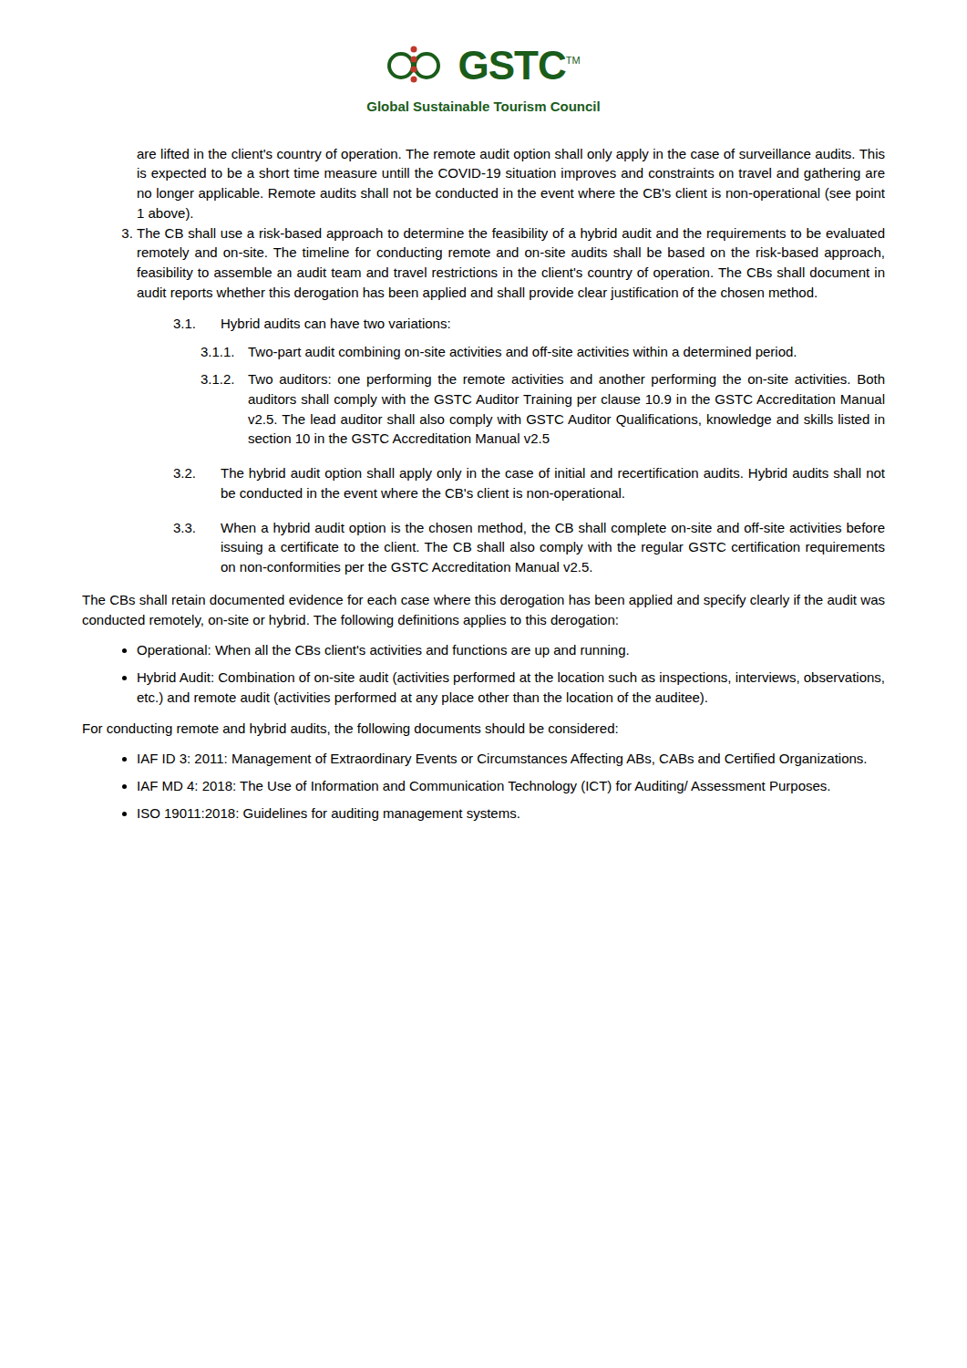GSTC TM
Global Sustainable Tourism Council
are lifted in the client's country of operation. The remote audit option shall only apply in the case of surveillance audits. This is expected to be a short time measure untill the COVID-19 situation improves and constraints on travel and gathering are no longer applicable. Remote audits shall not be conducted in the event where the CB's client is non-operational (see point 1 above).
The CB shall use a risk-based approach to determine the feasibility of a hybrid audit and the requirements to be evaluated remotely and on-site. The timeline for conducting remote and on-site audits shall be based on the risk-based approach, feasibility to assemble an audit team and travel restrictions in the client's country of operation. The CBs shall document in audit reports whether this derogation has been applied and shall provide clear justification of the chosen method.
3.1. Hybrid audits can have two variations:
3.1.1. Two-part audit combining on-site activities and off-site activities within a determined period.
3.1.2. Two auditors: one performing the remote activities and another performing the on-site activities. Both auditors shall comply with the GSTC Auditor Training per clause 10.9 in the GSTC Accreditation Manual v2.5. The lead auditor shall also comply with GSTC Auditor Qualifications, knowledge and skills listed in section 10 in the GSTC Accreditation Manual v2.5
3.2. The hybrid audit option shall apply only in the case of initial and recertification audits. Hybrid audits shall not be conducted in the event where the CB's client is non-operational.
3.3. When a hybrid audit option is the chosen method, the CB shall complete on-site and off-site activities before issuing a certificate to the client. The CB shall also comply with the regular GSTC certification requirements on non-conformities per the GSTC Accreditation Manual v2.5.
The CBs shall retain documented evidence for each case where this derogation has been applied and specify clearly if the audit was conducted remotely, on-site or hybrid. The following definitions applies to this derogation:
Operational: When all the CBs client's activities and functions are up and running.
Hybrid Audit: Combination of on-site audit (activities performed at the location such as inspections, interviews, observations, etc.) and remote audit (activities performed at any place other than the location of the auditee).
For conducting remote and hybrid audits, the following documents should be considered:
IAF ID 3: 2011: Management of Extraordinary Events or Circumstances Affecting ABs, CABs and Certified Organizations.
IAF MD 4: 2018: The Use of Information and Communication Technology (ICT) for Auditing/ Assessment Purposes.
ISO 19011:2018: Guidelines for auditing management systems.